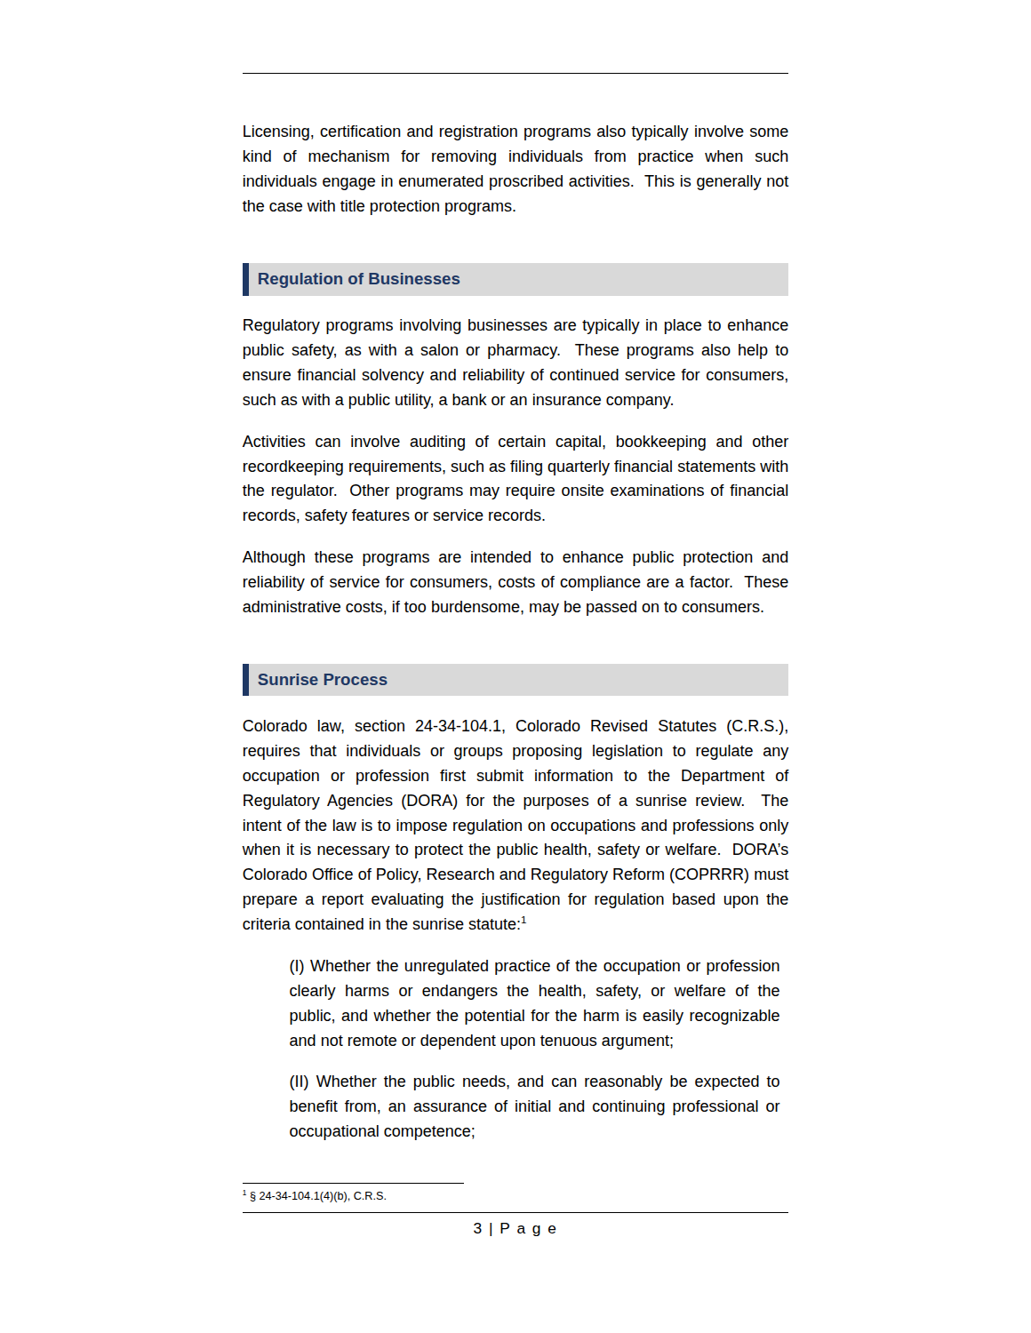Licensing, certification and registration programs also typically involve some kind of mechanism for removing individuals from practice when such individuals engage in enumerated proscribed activities. This is generally not the case with title protection programs.
Regulation of Businesses
Regulatory programs involving businesses are typically in place to enhance public safety, as with a salon or pharmacy. These programs also help to ensure financial solvency and reliability of continued service for consumers, such as with a public utility, a bank or an insurance company.
Activities can involve auditing of certain capital, bookkeeping and other recordkeeping requirements, such as filing quarterly financial statements with the regulator. Other programs may require onsite examinations of financial records, safety features or service records.
Although these programs are intended to enhance public protection and reliability of service for consumers, costs of compliance are a factor. These administrative costs, if too burdensome, may be passed on to consumers.
Sunrise Process
Colorado law, section 24-34-104.1, Colorado Revised Statutes (C.R.S.), requires that individuals or groups proposing legislation to regulate any occupation or profession first submit information to the Department of Regulatory Agencies (DORA) for the purposes of a sunrise review. The intent of the law is to impose regulation on occupations and professions only when it is necessary to protect the public health, safety or welfare. DORA’s Colorado Office of Policy, Research and Regulatory Reform (COPRRR) must prepare a report evaluating the justification for regulation based upon the criteria contained in the sunrise statute:1
(I) Whether the unregulated practice of the occupation or profession clearly harms or endangers the health, safety, or welfare of the public, and whether the potential for the harm is easily recognizable and not remote or dependent upon tenuous argument;
(II) Whether the public needs, and can reasonably be expected to benefit from, an assurance of initial and continuing professional or occupational competence;
1 § 24-34-104.1(4)(b), C.R.S.
3 | P a g e